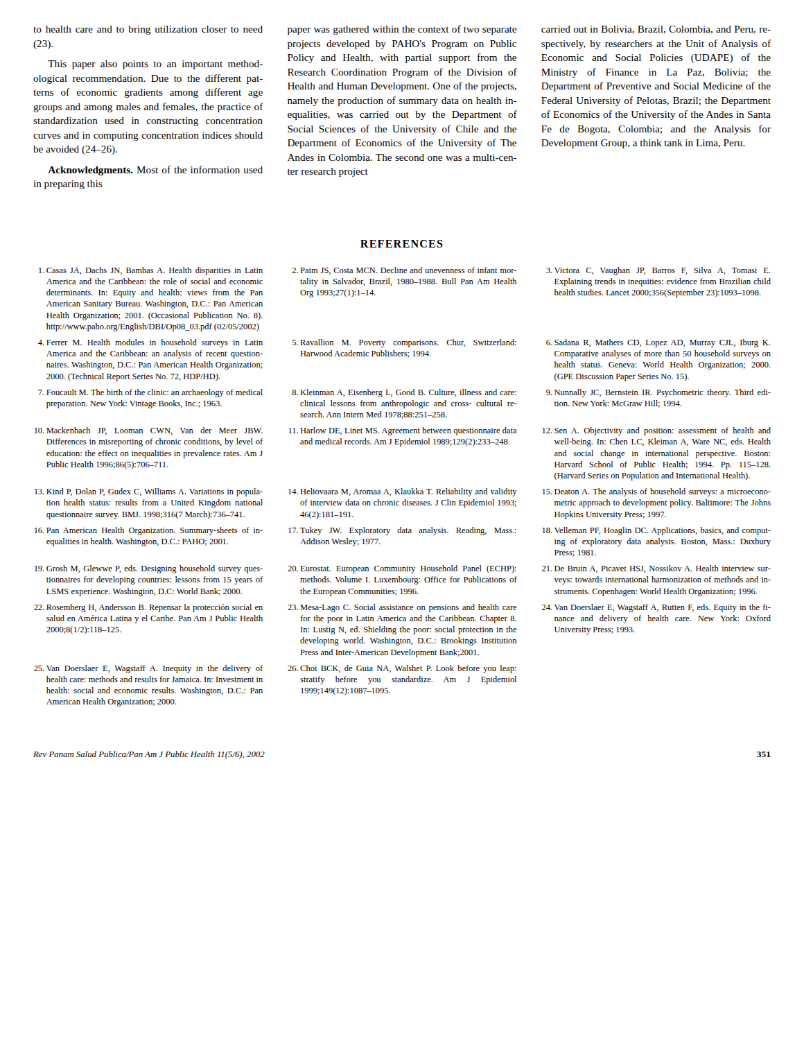to health care and to bring utilization closer to need (23).
This paper also points to an important methodological recommendation. Due to the different patterns of economic gradients among different age groups and among males and females, the practice of standardization used in constructing concentration curves and in computing concentration indices should be avoided (24–26).
Acknowledgments. Most of the information used in preparing this
paper was gathered within the context of two separate projects developed by PAHO's Program on Public Policy and Health, with partial support from the Research Coordination Program of the Division of Health and Human Development. One of the projects, namely the production of summary data on health inequalities, was carried out by the Department of Social Sciences of the University of Chile and the Department of Economics of the University of The Andes in Colombia. The second one was a multi-center research project
carried out in Bolivia, Brazil, Colombia, and Peru, respectively, by researchers at the Unit of Analysis of Economic and Social Policies (UDAPE) of the Ministry of Finance in La Paz, Bolivia; the Department of Preventive and Social Medicine of the Federal University of Pelotas, Brazil; the Department of Economics of the University of the Andes in Santa Fe de Bogota, Colombia; and the Analysis for Development Group, a think tank in Lima, Peru.
REFERENCES
Casas JA, Dachs JN, Bambas A. Health disparities in Latin America and the Caribbean: the role of social and economic determinants. In: Equity and health: views from the Pan American Sanitary Bureau. Washington, D.C.: Pan American Health Organization; 2001. (Occasional Publication No. 8). http://www.paho.org/English/DBI/Op08_03.pdf (02/05/2002)
Paim JS, Costa MCN. Decline and unevenness of infant mortality in Salvador, Brazil, 1980–1988. Bull Pan Am Health Org 1993;27(1):1–14.
Victora C, Vaughan JP, Barros F, Silva A, Tomasi E. Explaining trends in inequities: evidence from Brazilian child health studies. Lancet 2000;356(September 23):1093–1098.
Ferrer M. Health modules in household surveys in Latin America and the Caribbean: an analysis of recent questionnaires. Washington, D.C.: Pan American Health Organization; 2000. (Technical Report Series No. 72, HDP/HD).
Ravallion M. Poverty comparisons. Chur, Switzerland: Harwood Academic Publishers; 1994.
Sadana R, Mathers CD, Lopez AD, Murray CJL, Iburg K. Comparative analyses of more than 50 household surveys on health status. Geneva: World Health Organization; 2000. (GPE Discussion Paper Series No. 15).
Foucault M. The birth of the clinic: an archaeology of medical preparation. New York: Vintage Books, Inc.; 1963.
Kleinman A, Eisenberg L, Good B. Culture, illness and care: clinical lessons from anthropologic and cross- cultural research. Ann Intern Med 1978;88:251–258.
Nunnally JC, Bernstein IR. Psychometric theory. Third edition. New York: McGraw Hill; 1994.
Mackenbach JP, Looman CWN, Van der Meer JBW. Differences in misreporting of chronic conditions, by level of education: the effect on inequalities in prevalence rates. Am J Public Health 1996;86(5):706–711.
Harlow DE, Linet MS. Agreement between questionnaire data and medical records. Am J Epidemiol 1989;129(2):233–248.
Sen A. Objectivity and position: assessment of health and well-being. In: Chen LC, Kleiman A, Ware NC, eds. Health and social change in international perspective. Boston: Harvard School of Public Health; 1994. Pp. 115–128. (Harvard Series on Population and International Health).
Kind P, Dolan P, Gudex C, Williams A. Variations in population health status: results from a United Kingdom national questionnaire survey. BMJ. 1998;316(7 March):736–741.
Heliovaara M, Aromaa A, Klaukka T. Reliability and validity of interview data on chronic diseases. J Clin Epidemiol 1993; 46(2):181–191.
Deaton A. The analysis of household surveys: a microeconometric approach to development policy. Baltimore: The Johns Hopkins University Press; 1997.
Pan American Health Organization. Summary-sheets of inequalities in health. Washington, D.C.: PAHO; 2001.
Tukey JW. Exploratory data analysis. Reading, Mass.: Addison Wesley; 1977.
Velleman PF, Hoaglin DC. Applications, basics, and computing of exploratory data analysis. Boston, Mass.: Duxbury Press; 1981.
Grosh M, Glewwe P, eds. Designing household survey questionnaires for developing countries: lessons from 15 years of LSMS experience. Washington, D.C: World Bank; 2000.
Eurostat. European Community Household Panel (ECHP): methods. Volume I. Luxembourg: Office for Publications of the European Communities; 1996.
De Bruin A, Picavet HSJ, Nossikov A. Health interview surveys: towards international harmonization of methods and instruments. Copenhagen: World Health Organization; 1996.
Rosemberg H, Andersson B. Repensar la protección social en salud en América Latina y el Caribe. Pan Am J Public Health 2000;8(1/2):118–125.
Mesa-Lago C. Social assistance on pensions and health care for the poor in Latin America and the Caribbean. Chapter 8. In: Lustig N, ed. Shielding the poor: social protection in the developing world. Washington, D.C.: Brookings Institution Press and Inter-American Development Bank;2001.
Van Doerslaer E, Wagstaff A, Rutten F, eds. Equity in the finance and delivery of health care. New York: Oxford University Press; 1993.
Van Doerslaer E, Wagstaff A. Inequity in the delivery of health care: methods and results for Jamaica. In: Investment in health: social and economic results. Washington, D.C.: Pan American Health Organization; 2000.
Choi BCK, de Guia NA, Walshet P. Look before you leap: stratify before you standardize. Am J Epidemiol 1999;149(12):1087–1095.
Rev Panam Salud Publica/Pan Am J Public Health 11(5/6), 2002 351